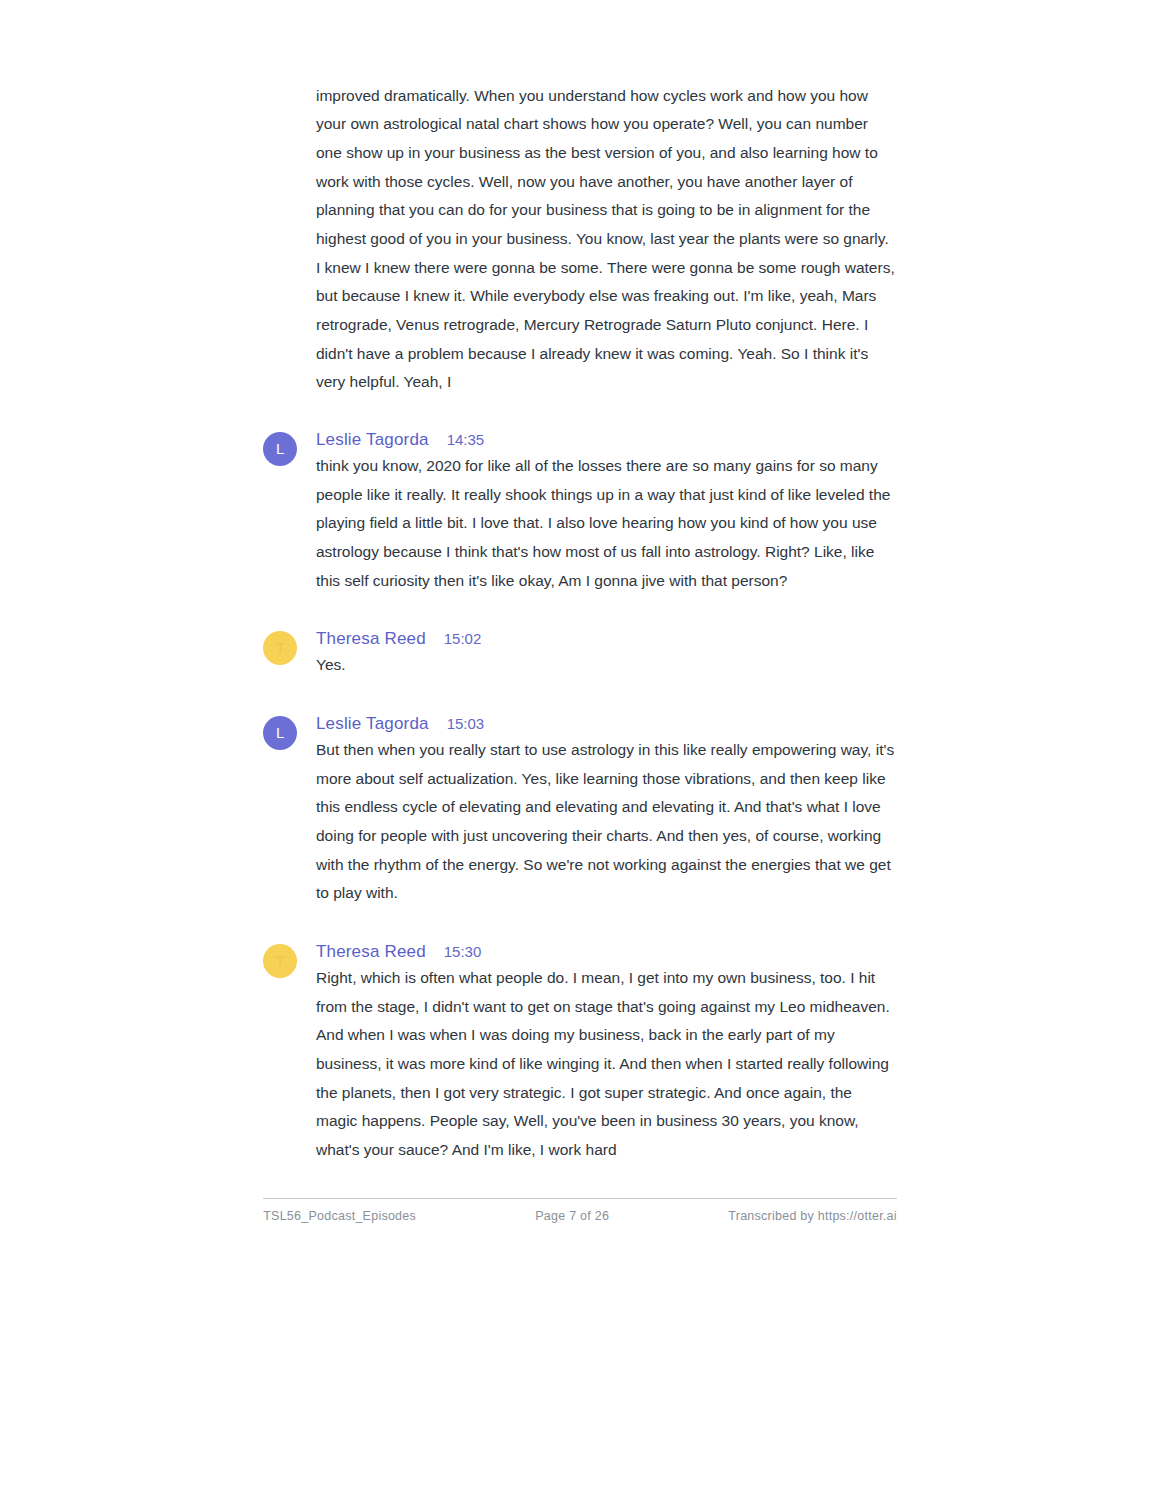improved dramatically. When you understand how cycles work and how you how your own astrological natal chart shows how you operate? Well, you can number one show up in your business as the best version of you, and also learning how to work with those cycles. Well, now you have another, you have another layer of planning that you can do for your business that is going to be in alignment for the highest good of you in your business. You know, last year the plants were so gnarly. I knew I knew there were gonna be some. There were gonna be some rough waters, but because I knew it. While everybody else was freaking out. I'm like, yeah, Mars retrograde, Venus retrograde, Mercury Retrograde Saturn Pluto conjunct. Here. I didn't have a problem because I already knew it was coming. Yeah. So I think it's very helpful. Yeah, I
L
Leslie Tagorda 14:35
think you know, 2020 for like all of the losses there are so many gains for so many people like it really. It really shook things up in a way that just kind of like leveled the playing field a little bit. I love that. I also love hearing how you kind of how you use astrology because I think that's how most of us fall into astrology. Right? Like, like this self curiosity then it's like okay, Am I gonna jive with that person?
T
Theresa Reed 15:02
Yes.
L
Leslie Tagorda 15:03
But then when you really start to use astrology in this like really empowering way, it's more about self actualization. Yes, like learning those vibrations, and then keep like this endless cycle of elevating and elevating and elevating it. And that's what I love doing for people with just uncovering their charts. And then yes, of course, working with the rhythm of the energy. So we're not working against the energies that we get to play with.
T
Theresa Reed 15:30
Right, which is often what people do. I mean, I get into my own business, too. I hit from the stage, I didn't want to get on stage that's going against my Leo midheaven. And when I was when I was doing my business, back in the early part of my business, it was more kind of like winging it. And then when I started really following the planets, then I got very strategic. I got super strategic. And once again, the magic happens. People say, Well, you've been in business 30 years, you know, what's your sauce? And I'm like, I work hard
TSL56_Podcast_Episodes
Page 7 of 26
Transcribed by https://otter.ai